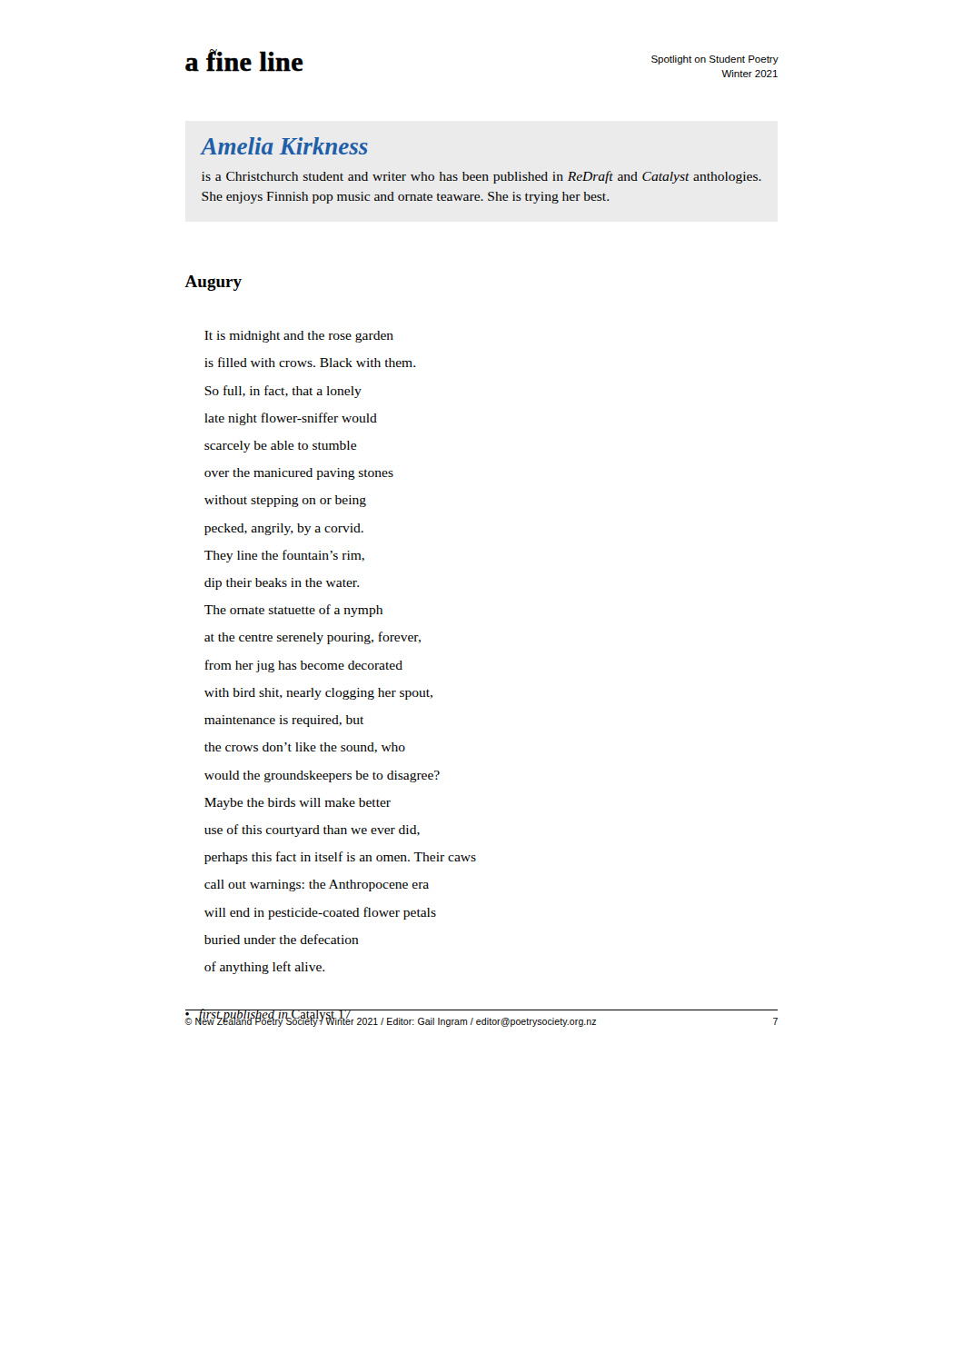a f~ine line
Spotlight on Student Poetry
Winter 2021
Amelia Kirkness
is a Christchurch student and writer who has been published in ReDraft and Catalyst anthologies. She enjoys Finnish pop music and ornate teaware. She is trying her best.
Augury
It is midnight and the rose garden
is filled with crows. Black with them.
So full, in fact, that a lonely
late night flower-sniffer would
scarcely be able to stumble
over the manicured paving stones
without stepping on or being
pecked, angrily, by a corvid.
They line the fountain’s rim,
dip their beaks in the water.
The ornate statuette of a nymph
at the centre serenely pouring, forever,
from her jug has become decorated
with bird shit, nearly clogging her spout,
maintenance is required, but
the crows don’t like the sound, who
would the groundskeepers be to disagree?
Maybe the birds will make better
use of this courtyard than we ever did,
perhaps this fact in itself is an omen. Their caws
call out warnings: the Anthropocene era
will end in pesticide-coated flower petals
buried under the defecation
of anything left alive.
•first published in Catalyst 17
© New Zealand Poetry Society / Winter 2021 / Editor: Gail Ingram / editor@poetrysociety.org.nz
7